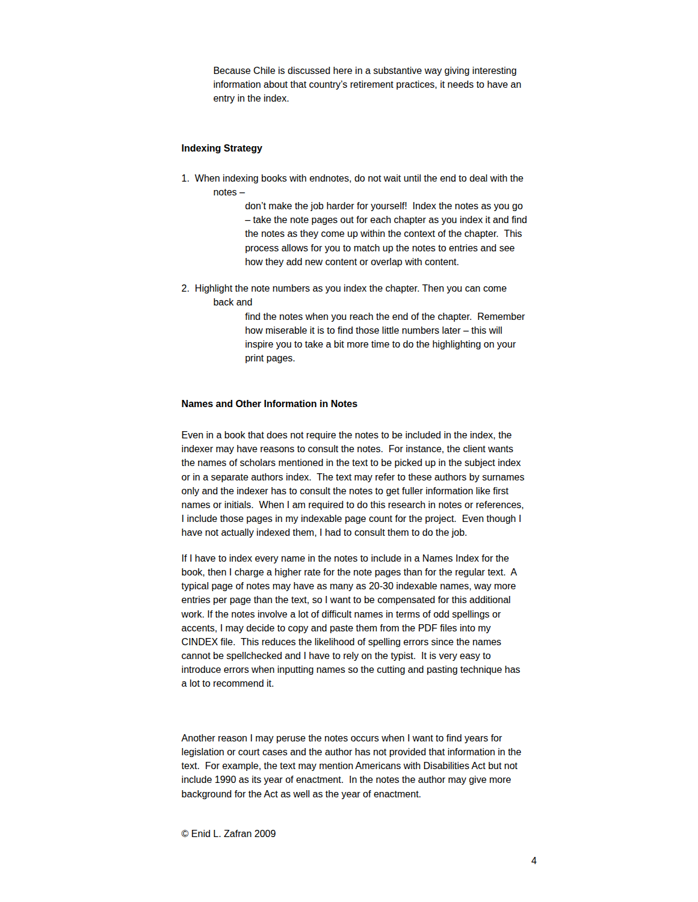Because Chile is discussed here in a substantive way giving interesting information about that country’s retirement practices, it needs to have an entry in the index.
Indexing Strategy
1. When indexing books with endnotes, do not wait until the end to deal with the notes – don’t make the job harder for yourself! Index the notes as you go – take the note pages out for each chapter as you index it and find the notes as they come up within the context of the chapter. This process allows for you to match up the notes to entries and see how they add new content or overlap with content.
2. Highlight the note numbers as you index the chapter. Then you can come back and find the notes when you reach the end of the chapter. Remember how miserable it is to find those little numbers later – this will inspire you to take a bit more time to do the highlighting on your print pages.
Names and Other Information in Notes
Even in a book that does not require the notes to be included in the index, the indexer may have reasons to consult the notes. For instance, the client wants the names of scholars mentioned in the text to be picked up in the subject index or in a separate authors index. The text may refer to these authors by surnames only and the indexer has to consult the notes to get fuller information like first names or initials. When I am required to do this research in notes or references, I include those pages in my indexable page count for the project. Even though I have not actually indexed them, I had to consult them to do the job.
If I have to index every name in the notes to include in a Names Index for the book, then I charge a higher rate for the note pages than for the regular text. A typical page of notes may have as many as 20-30 indexable names, way more entries per page than the text, so I want to be compensated for this additional work. If the notes involve a lot of difficult names in terms of odd spellings or accents, I may decide to copy and paste them from the PDF files into my CINDEX file. This reduces the likelihood of spelling errors since the names cannot be spellchecked and I have to rely on the typist. It is very easy to introduce errors when inputting names so the cutting and pasting technique has a lot to recommend it.
Another reason I may peruse the notes occurs when I want to find years for legislation or court cases and the author has not provided that information in the text. For example, the text may mention Americans with Disabilities Act but not include 1990 as its year of enactment. In the notes the author may give more background for the Act as well as the year of enactment.
© Enid L. Zafran 2009
4